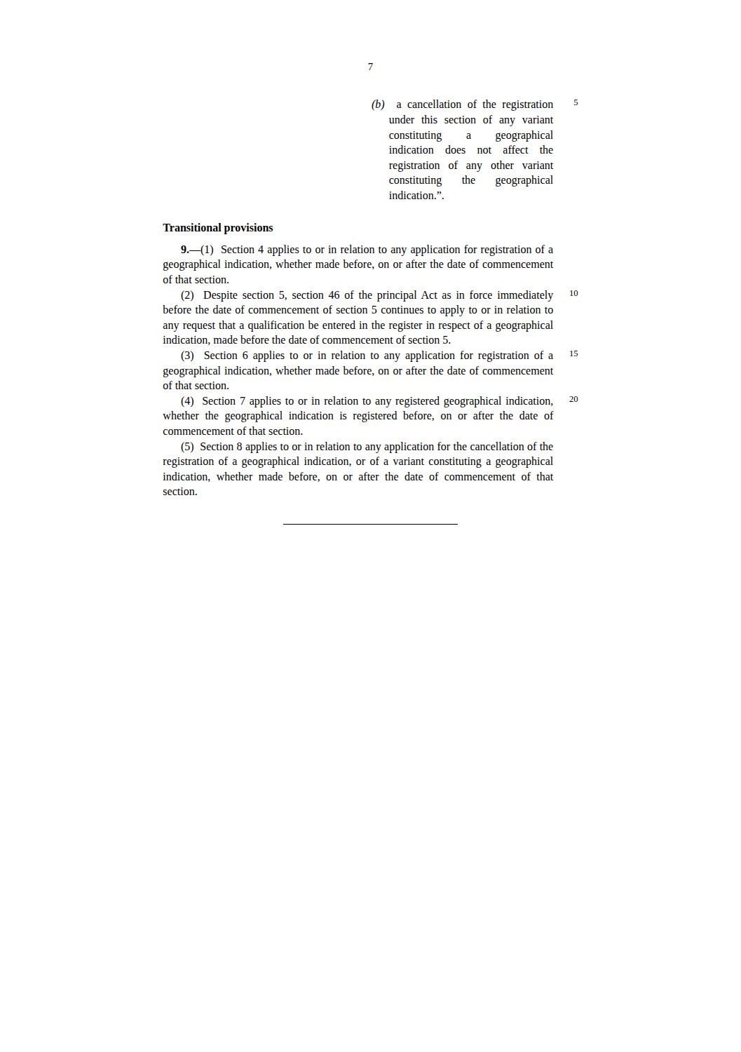7
(b) a cancellation of the registration under this section of any variant constituting a geographical indication does not affect the registration of any other variant constituting the geographical indication.”.
5
Transitional provisions
9.—(1) Section 4 applies to or in relation to any application for registration of a geographical indication, whether made before, on or after the date of commencement of that section.
(2) Despite section 5, section 46 of the principal Act as in force immediately before the date of commencement of section 5 continues to apply to or in relation to any request that a qualification be entered in the register in respect of a geographical indication, made before the date of commencement of section 5.
10
(3) Section 6 applies to or in relation to any application for registration of a geographical indication, whether made before, on or after the date of commencement of that section.
15
(4) Section 7 applies to or in relation to any registered geographical indication, whether the geographical indication is registered before, on or after the date of commencement of that section.
20
(5) Section 8 applies to or in relation to any application for the cancellation of the registration of a geographical indication, or of a variant constituting a geographical indication, whether made before, on or after the date of commencement of that section.